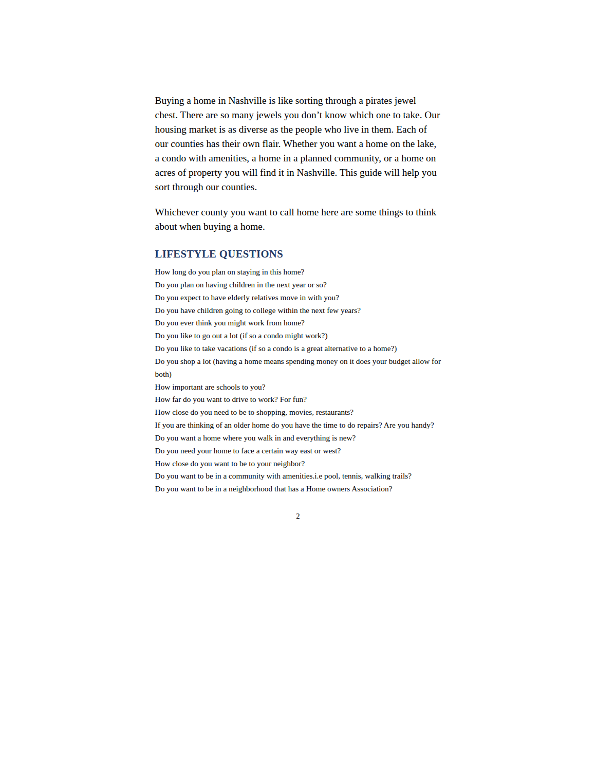Buying a home in Nashville is like sorting through a pirates jewel chest. There are so many jewels you don’t know which one to take. Our housing market is as diverse as the people who live in them. Each of our counties has their own flair. Whether you want a home on the lake, a condo with amenities, a home in a planned community, or a home on acres of property you will find it in Nashville. This guide will help you sort through our counties.
Whichever county you want to call home here are some things to think about when buying a home.
LIFESTYLE QUESTIONS
How long do you plan on staying in this home?
Do you plan on having children in the next year or so?
Do you expect to have elderly relatives move in with you?
Do you have children going to college within the next few years?
Do you ever think you might work from home?
Do you like to go out a lot (if so a condo might work?)
Do you like to take vacations (if so a condo is a great alternative to a home?)
Do you shop a lot (having a home means spending money on it does your budget allow for both)
How important are schools to you?
How far do you want to drive to work? For fun?
How close do you need to be to shopping, movies, restaurants?
If you are thinking of an older home do you have the time to do repairs? Are you handy?
Do you want a home where you walk in and everything is new?
Do you need your home to face a certain way east or west?
How close do you want to be to your neighbor?
Do you want to be in a community with amenities.i.e pool, tennis, walking trails?
Do you want to be in a neighborhood that has a Home owners Association?
2